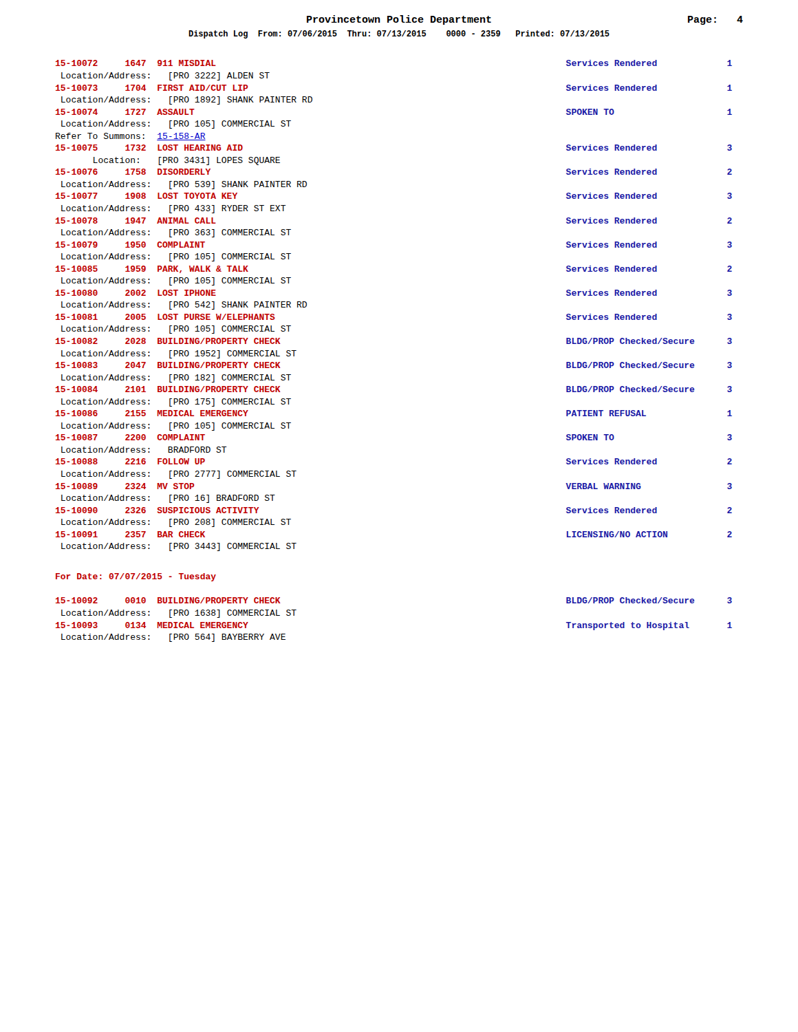Provincetown Police DepartmentPage: 4
Dispatch Log From: 07/06/2015 Thru: 07/13/2015 0000 - 2359 Printed: 07/13/2015
| 15-10072 | 1647 | 911 MISDIAL | Services Rendered | 1 |
| Location/Address: [PRO 3222] ALDEN ST |
| 15-10073 | 1704 | FIRST AID/CUT LIP | Services Rendered | 1 |
| Location/Address: [PRO 1892] SHANK PAINTER RD |
| 15-10074 | 1727 | ASSAULT | SPOKEN TO | 1 |
| Location/Address: [PRO 105] COMMERCIAL ST |
| Refer To Summons: 15-158-AR |
| 15-10075 | 1732 | LOST HEARING AID | Services Rendered | 3 |
| Location: [PRO 3431] LOPES SQUARE |
| 15-10076 | 1758 | DISORDERLY | Services Rendered | 2 |
| Location/Address: [PRO 539] SHANK PAINTER RD |
| 15-10077 | 1908 | LOST TOYOTA KEY | Services Rendered | 3 |
| Location/Address: [PRO 433] RYDER ST EXT |
| 15-10078 | 1947 | ANIMAL CALL | Services Rendered | 2 |
| Location/Address: [PRO 363] COMMERCIAL ST |
| 15-10079 | 1950 | COMPLAINT | Services Rendered | 3 |
| Location/Address: [PRO 105] COMMERCIAL ST |
| 15-10085 | 1959 | PARK, WALK & TALK | Services Rendered | 2 |
| Location/Address: [PRO 105] COMMERCIAL ST |
| 15-10080 | 2002 | LOST IPHONE | Services Rendered | 3 |
| Location/Address: [PRO 542] SHANK PAINTER RD |
| 15-10081 | 2005 | LOST PURSE W/ELEPHANTS | Services Rendered | 3 |
| Location/Address: [PRO 105] COMMERCIAL ST |
| 15-10082 | 2028 | BUILDING/PROPERTY CHECK | BLDG/PROP Checked/Secure | 3 |
| Location/Address: [PRO 1952] COMMERCIAL ST |
| 15-10083 | 2047 | BUILDING/PROPERTY CHECK | BLDG/PROP Checked/Secure | 3 |
| Location/Address: [PRO 182] COMMERCIAL ST |
| 15-10084 | 2101 | BUILDING/PROPERTY CHECK | BLDG/PROP Checked/Secure | 3 |
| Location/Address: [PRO 175] COMMERCIAL ST |
| 15-10086 | 2155 | MEDICAL EMERGENCY | PATIENT REFUSAL | 1 |
| Location/Address: [PRO 105] COMMERCIAL ST |
| 15-10087 | 2200 | COMPLAINT | SPOKEN TO | 3 |
| Location/Address: BRADFORD ST |
| 15-10088 | 2216 | FOLLOW UP | Services Rendered | 2 |
| Location/Address: [PRO 2777] COMMERCIAL ST |
| 15-10089 | 2324 | MV STOP | VERBAL WARNING | 3 |
| Location/Address: [PRO 16] BRADFORD ST |
| 15-10090 | 2326 | SUSPICIOUS ACTIVITY | Services Rendered | 2 |
| Location/Address: [PRO 208] COMMERCIAL ST |
| 15-10091 | 2357 | BAR CHECK | LICENSING/NO ACTION | 2 |
| Location/Address: [PRO 3443] COMMERCIAL ST |
For Date: 07/07/2015 - Tuesday
| 15-10092 | 0010 | BUILDING/PROPERTY CHECK | BLDG/PROP Checked/Secure | 3 |
| Location/Address: [PRO 1638] COMMERCIAL ST |
| 15-10093 | 0134 | MEDICAL EMERGENCY | Transported to Hospital | 1 |
| Location/Address: [PRO 564] BAYBERRY AVE |